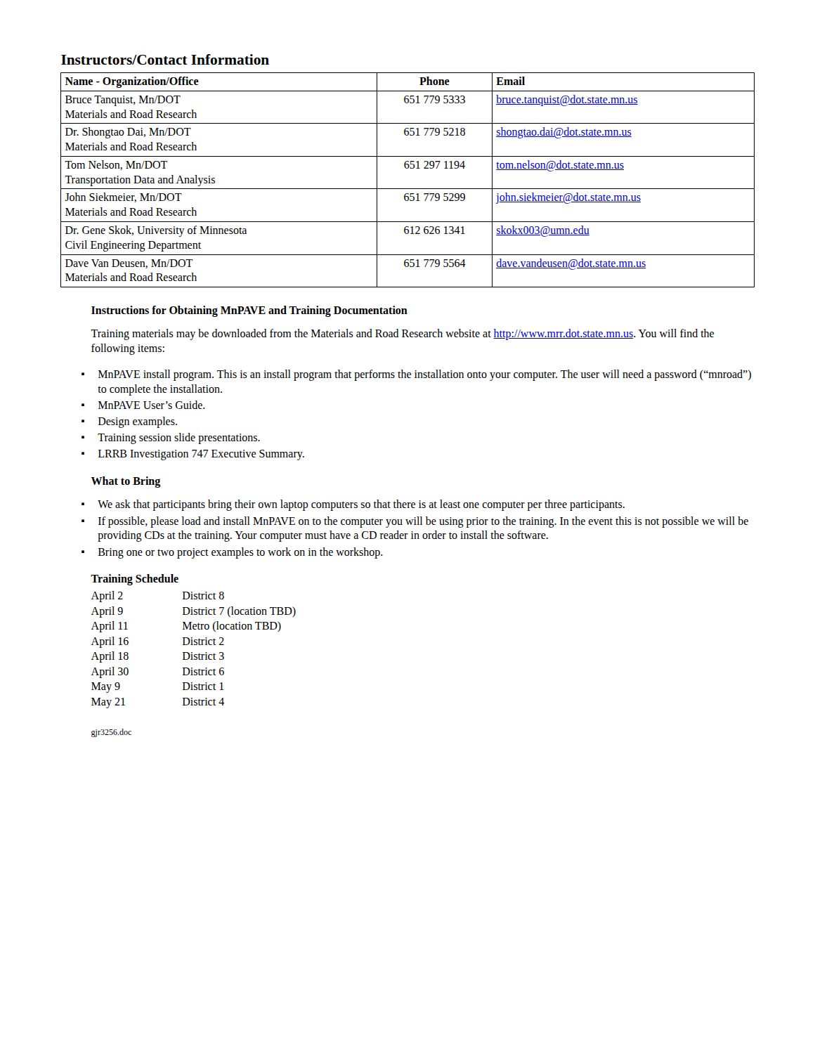Instructors/Contact Information
| Name - Organization/Office | Phone | Email |
| --- | --- | --- |
| Bruce Tanquist, Mn/DOT Materials and Road Research | 651 779 5333 | bruce.tanquist@dot.state.mn.us |
| Dr. Shongtao Dai, Mn/DOT Materials and Road Research | 651 779 5218 | shongtao.dai@dot.state.mn.us |
| Tom Nelson, Mn/DOT Transportation Data and Analysis | 651 297 1194 | tom.nelson@dot.state.mn.us |
| John Siekmeier, Mn/DOT Materials and Road Research | 651 779 5299 | john.siekmeier@dot.state.mn.us |
| Dr. Gene Skok, University of Minnesota Civil Engineering Department | 612 626 1341 | skokx003@umn.edu |
| Dave Van Deusen, Mn/DOT Materials and Road Research | 651 779 5564 | dave.vandeusen@dot.state.mn.us |
Instructions for Obtaining MnPAVE and Training Documentation
Training materials may be downloaded from the Materials and Road Research website at http://www.mrr.dot.state.mn.us. You will find the following items:
MnPAVE install program. This is an install program that performs the installation onto your computer. The user will need a password (“mnroad”) to complete the installation.
MnPAVE User’s Guide.
Design examples.
Training session slide presentations.
LRRB Investigation 747 Executive Summary.
What to Bring
We ask that participants bring their own laptop computers so that there is at least one computer per three participants.
If possible, please load and install MnPAVE on to the computer you will be using prior to the training. In the event this is not possible we will be providing CDs at the training. Your computer must have a CD reader in order to install the software.
Bring one or two project examples to work on in the workshop.
Training Schedule
April 2 District 8
April 9 District 7 (location TBD)
April 11 Metro (location TBD)
April 16 District 2
April 18 District 3
April 30 District 6
May 9 District 1
May 21 District 4
gjr3256.doc